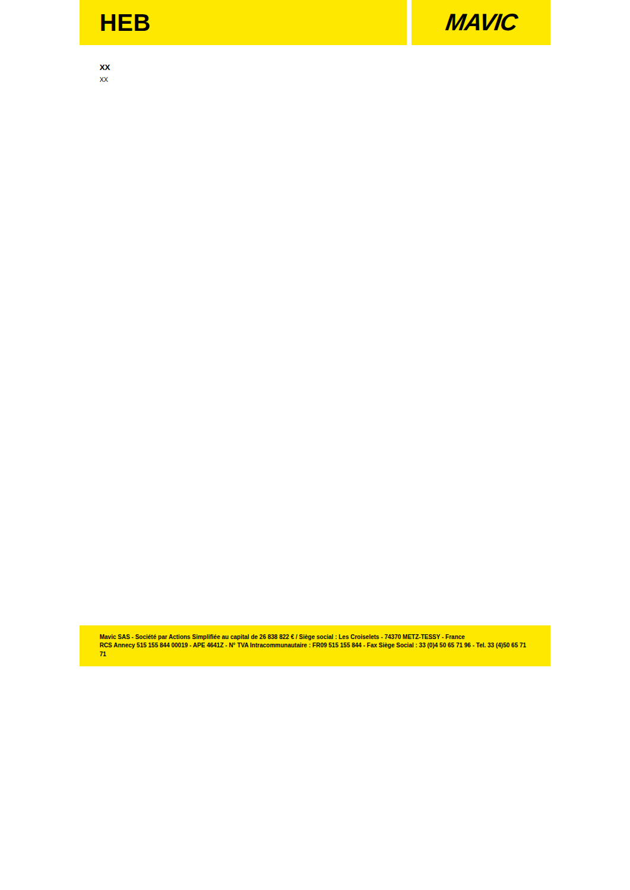HEB
MAVIC
XX
XX
Mavic SAS - Société par Actions Simplifiée au capital de 26 838 822 € / Siège social : Les Croiselets - 74370 METZ-TESSY - France
RCS Annecy 515 155 844 00019 - APE 4641Z - N° TVA Intracommunautaire : FR09 515 155 844 - Fax Siège Social : 33 (0)4 50 65 71 96 - Tel. 33 (4)50 65 71 71